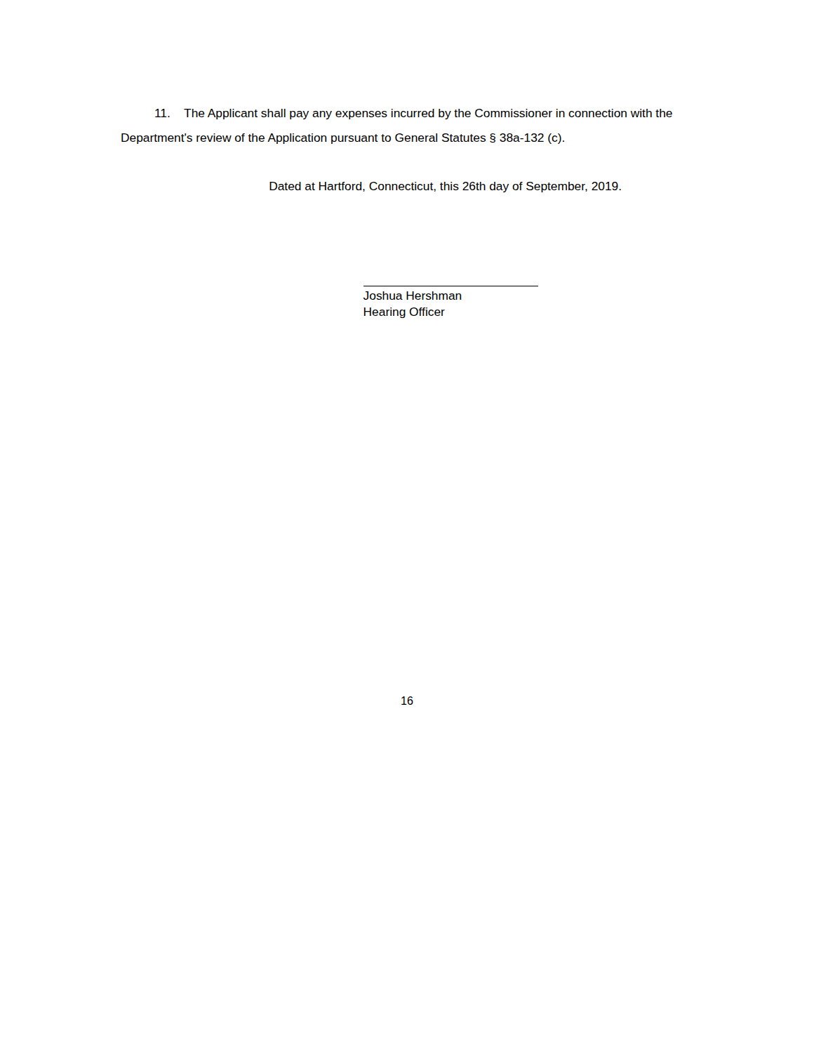11. The Applicant shall pay any expenses incurred by the Commissioner in connection with the Department's review of the Application pursuant to General Statutes § 38a-132 (c).
Dated at Hartford, Connecticut, this 26th day of September, 2019.
Joshua Hershman
Hearing Officer
16